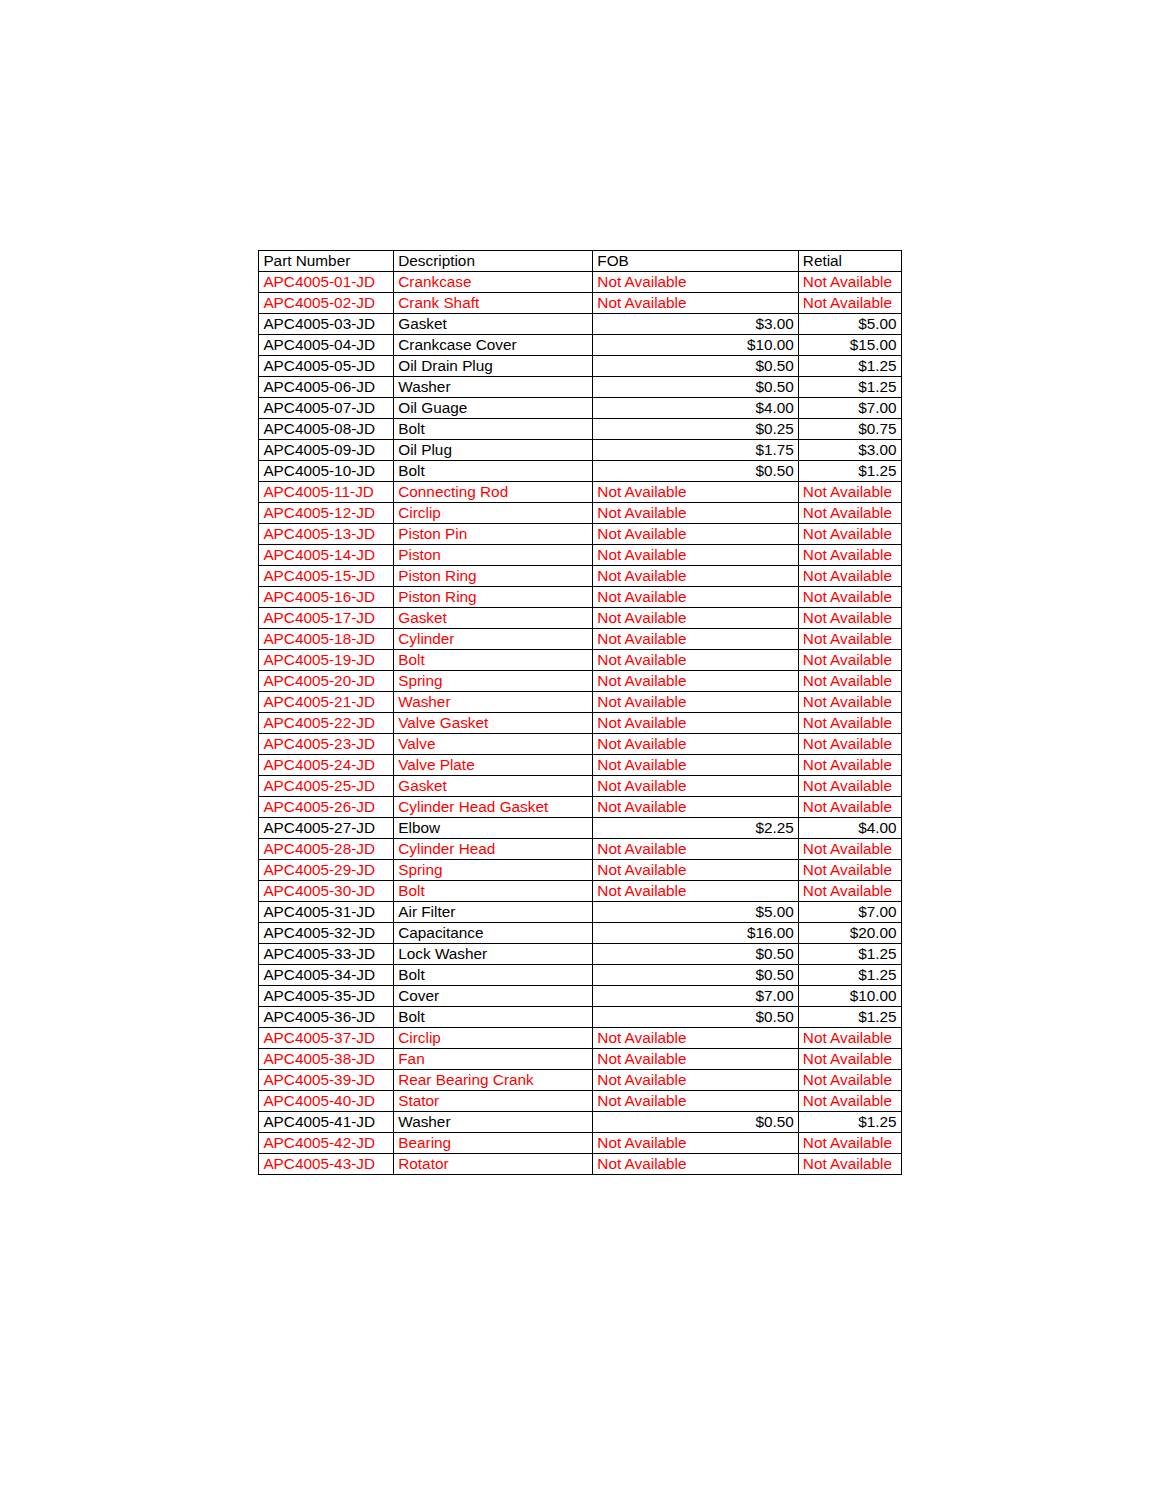| Part Number | Description | FOB | Retial |
| --- | --- | --- | --- |
| APC4005-01-JD | Crankcase | Not Available | Not Available |
| APC4005-02-JD | Crank Shaft | Not Available | Not Available |
| APC4005-03-JD | Gasket | $3.00 | $5.00 |
| APC4005-04-JD | Crankcase Cover | $10.00 | $15.00 |
| APC4005-05-JD | Oil Drain Plug | $0.50 | $1.25 |
| APC4005-06-JD | Washer | $0.50 | $1.25 |
| APC4005-07-JD | Oil Guage | $4.00 | $7.00 |
| APC4005-08-JD | Bolt | $0.25 | $0.75 |
| APC4005-09-JD | Oil Plug | $1.75 | $3.00 |
| APC4005-10-JD | Bolt | $0.50 | $1.25 |
| APC4005-11-JD | Connecting Rod | Not Available | Not Available |
| APC4005-12-JD | Circlip | Not Available | Not Available |
| APC4005-13-JD | Piston Pin | Not Available | Not Available |
| APC4005-14-JD | Piston | Not Available | Not Available |
| APC4005-15-JD | Piston Ring | Not Available | Not Available |
| APC4005-16-JD | Piston Ring | Not Available | Not Available |
| APC4005-17-JD | Gasket | Not Available | Not Available |
| APC4005-18-JD | Cylinder | Not Available | Not Available |
| APC4005-19-JD | Bolt | Not Available | Not Available |
| APC4005-20-JD | Spring | Not Available | Not Available |
| APC4005-21-JD | Washer | Not Available | Not Available |
| APC4005-22-JD | Valve Gasket | Not Available | Not Available |
| APC4005-23-JD | Valve | Not Available | Not Available |
| APC4005-24-JD | Valve Plate | Not Available | Not Available |
| APC4005-25-JD | Gasket | Not Available | Not Available |
| APC4005-26-JD | Cylinder Head Gasket | Not Available | Not Available |
| APC4005-27-JD | Elbow | $2.25 | $4.00 |
| APC4005-28-JD | Cylinder Head | Not Available | Not Available |
| APC4005-29-JD | Spring | Not Available | Not Available |
| APC4005-30-JD | Bolt | Not Available | Not Available |
| APC4005-31-JD | Air Filter | $5.00 | $7.00 |
| APC4005-32-JD | Capacitance | $16.00 | $20.00 |
| APC4005-33-JD | Lock Washer | $0.50 | $1.25 |
| APC4005-34-JD | Bolt | $0.50 | $1.25 |
| APC4005-35-JD | Cover | $7.00 | $10.00 |
| APC4005-36-JD | Bolt | $0.50 | $1.25 |
| APC4005-37-JD | Circlip | Not Available | Not Available |
| APC4005-38-JD | Fan | Not Available | Not Available |
| APC4005-39-JD | Rear Bearing Crank | Not Available | Not Available |
| APC4005-40-JD | Stator | Not Available | Not Available |
| APC4005-41-JD | Washer | $0.50 | $1.25 |
| APC4005-42-JD | Bearing | Not Available | Not Available |
| APC4005-43-JD | Rotator | Not Available | Not Available |